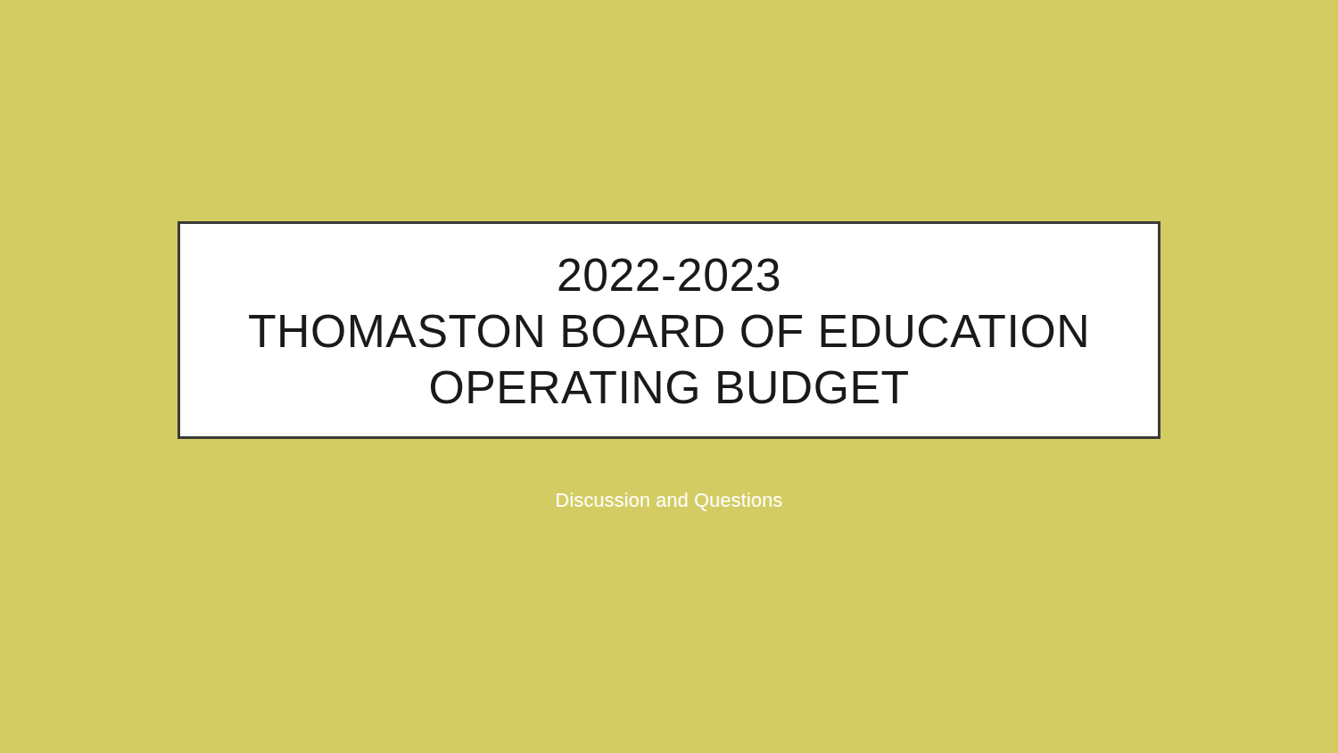2022-2023
Thomaston Board of Education
Operating Budget
Discussion and Questions